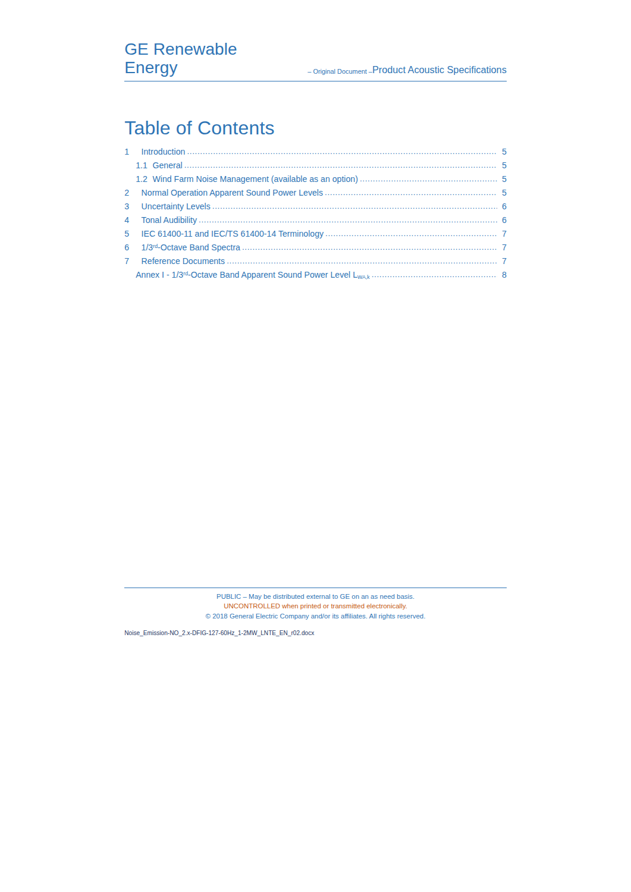GE Renewable Energy
– Original Document –
Product Acoustic Specifications
Table of Contents
1 Introduction ........................................................................................................................................................................................... 5
1.1 General ................................................................................................................................................................................. 5
1.2 Wind Farm Noise Management (available as an option) ......................................................................................... 5
2 Normal Operation Apparent Sound Power Levels ................................................................................................. 5
3 Uncertainty Levels ............................................................................................................................................................. 6
4 Tonal Audibility .................................................................................................................................................................. 6
5 IEC 61400-11 and IEC/TS 61400-14 Terminology ................................................................................................... 7
6 1/3rd-Octave Band Spectra ......................................................................................................................................... 7
7 Reference Documents ....................................................................................................................................................... 7
Annex I - 1/3rd-Octave Band Apparent Sound Power Level LWA,k ..................................................................... 8
PUBLIC – May be distributed external to GE on an as need basis.
UNCONTROLLED when printed or transmitted electronically.
© 2018 General Electric Company and/or its affiliates. All rights reserved.
Noise_Emission-NO_2.x-DFIG-127-60Hz_1-2MW_LNTE_EN_r02.docx